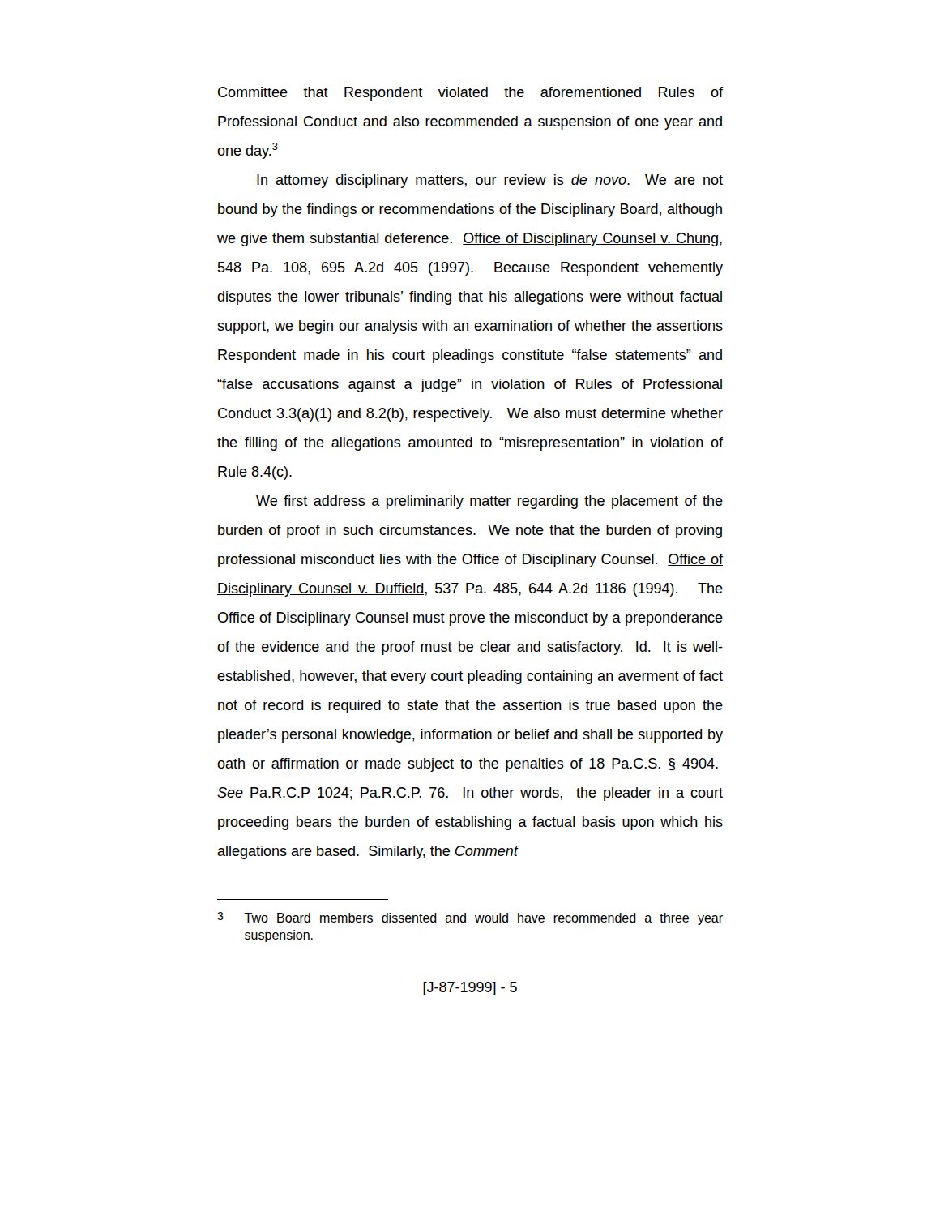Committee that Respondent violated the aforementioned Rules of Professional Conduct and also recommended a suspension of one year and one day.3
In attorney disciplinary matters, our review is de novo. We are not bound by the findings or recommendations of the Disciplinary Board, although we give them substantial deference. Office of Disciplinary Counsel v. Chung, 548 Pa. 108, 695 A.2d 405 (1997). Because Respondent vehemently disputes the lower tribunals’ finding that his allegations were without factual support, we begin our analysis with an examination of whether the assertions Respondent made in his court pleadings constitute “false statements” and “false accusations against a judge” in violation of Rules of Professional Conduct 3.3(a)(1) and 8.2(b), respectively. We also must determine whether the filling of the allegations amounted to “misrepresentation” in violation of Rule 8.4(c).
We first address a preliminarily matter regarding the placement of the burden of proof in such circumstances. We note that the burden of proving professional misconduct lies with the Office of Disciplinary Counsel. Office of Disciplinary Counsel v. Duffield, 537 Pa. 485, 644 A.2d 1186 (1994). The Office of Disciplinary Counsel must prove the misconduct by a preponderance of the evidence and the proof must be clear and satisfactory. Id. It is well-established, however, that every court pleading containing an averment of fact not of record is required to state that the assertion is true based upon the pleader’s personal knowledge, information or belief and shall be supported by oath or affirmation or made subject to the penalties of 18 Pa.C.S. § 4904. See Pa.R.C.P 1024; Pa.R.C.P. 76. In other words, the pleader in a court proceeding bears the burden of establishing a factual basis upon which his allegations are based. Similarly, the Comment
3 Two Board members dissented and would have recommended a three year suspension.
[J-87-1999] - 5